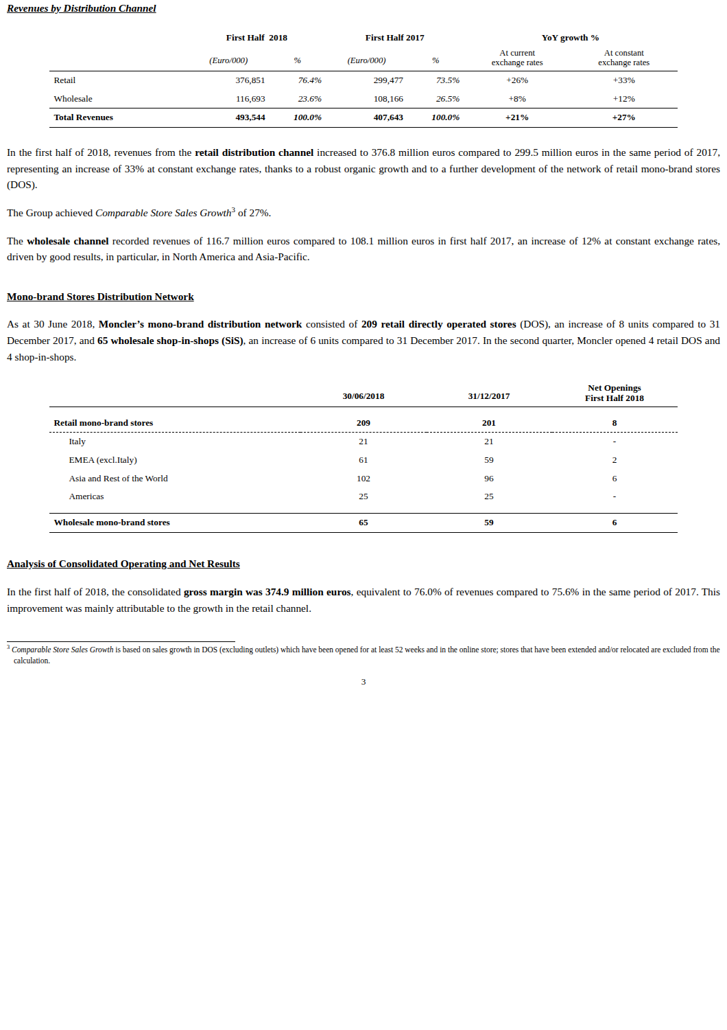Revenues by Distribution Channel
| | First Half 2018 | First Half 2017 | YoY growth % |
| | (Euro/000) | % | (Euro/000) | % | At current exchange rates | At constant exchange rates |
| Retail | 376,851 | 76.4% | 299,477 | 73.5% | +26% | +33% |
| Wholesale | 116,693 | 23.6% | 108,166 | 26.5% | +8% | +12% |
| Total Revenues | 493,544 | 100.0% | 407,643 | 100.0% | +21% | +27% |
In the first half of 2018, revenues from the retail distribution channel increased to 376.8 million euros compared to 299.5 million euros in the same period of 2017, representing an increase of 33% at constant exchange rates, thanks to a robust organic growth and to a further development of the network of retail mono-brand stores (DOS).
The Group achieved Comparable Store Sales Growth3 of 27%.
The wholesale channel recorded revenues of 116.7 million euros compared to 108.1 million euros in first half 2017, an increase of 12% at constant exchange rates, driven by good results, in particular, in North America and Asia-Pacific.
Mono-brand Stores Distribution Network
As at 30 June 2018, Moncler’s mono-brand distribution network consisted of 209 retail directly operated stores (DOS), an increase of 8 units compared to 31 December 2017, and 65 wholesale shop-in-shops (SiS), an increase of 6 units compared to 31 December 2017. In the second quarter, Moncler opened 4 retail DOS and 4 shop-in-shops.
| | 30/06/2018 | 31/12/2017 | Net Openings First Half 2018 |
| --- | --- | --- | --- |
| Retail mono-brand stores | 209 | 201 | 8 |
| Italy | 21 | 21 | - |
| EMEA (excl.Italy) | 61 | 59 | 2 |
| Asia and Rest of the World | 102 | 96 | 6 |
| Americas | 25 | 25 | - |
| Wholesale mono-brand stores | 65 | 59 | 6 |
Analysis of Consolidated Operating and Net Results
In the first half of 2018, the consolidated gross margin was 374.9 million euros, equivalent to 76.0% of revenues compared to 75.6% in the same period of 2017. This improvement was mainly attributable to the growth in the retail channel.
3 Comparable Store Sales Growth is based on sales growth in DOS (excluding outlets) which have been opened for at least 52 weeks and in the online store; stores that have been extended and/or relocated are excluded from the calculation.
3